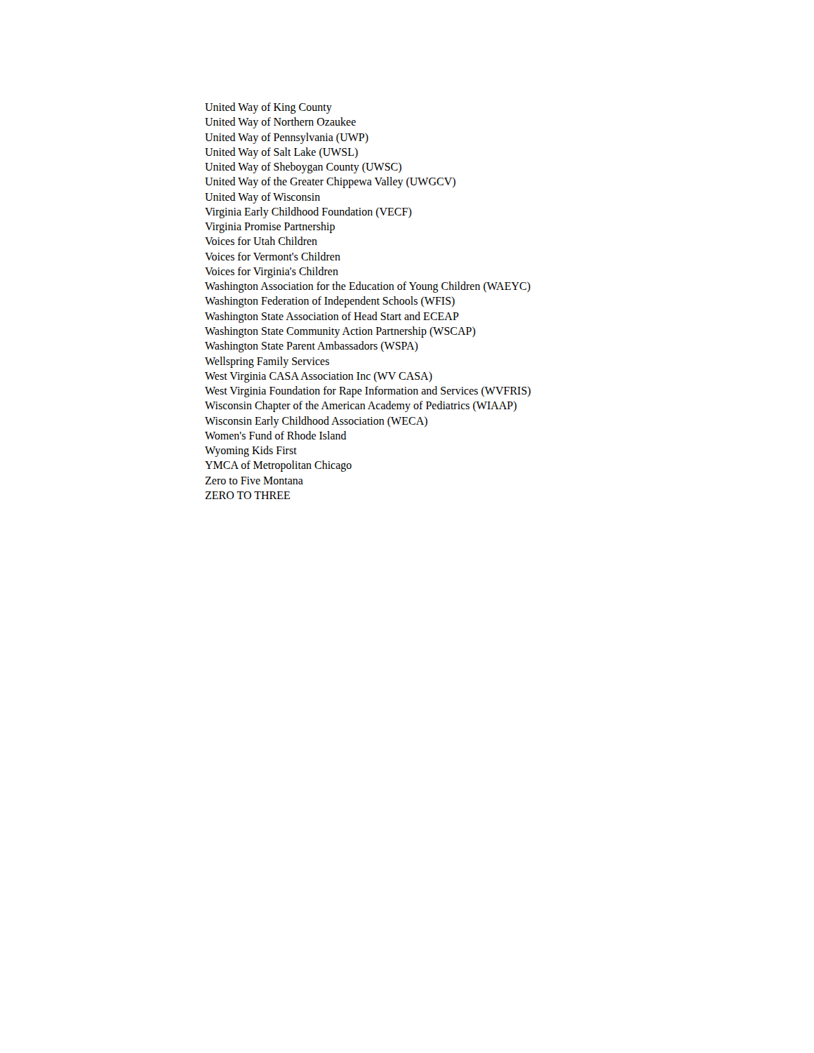United Way of King County
United Way of Northern Ozaukee
United Way of Pennsylvania (UWP)
United Way of Salt Lake (UWSL)
United Way of Sheboygan County (UWSC)
United Way of the Greater Chippewa Valley (UWGCV)
United Way of Wisconsin
Virginia Early Childhood Foundation (VECF)
Virginia Promise Partnership
Voices for Utah Children
Voices for Vermont's Children
Voices for Virginia's Children
Washington Association for the Education of Young Children (WAEYC)
Washington Federation of Independent Schools (WFIS)
Washington State Association of Head Start and ECEAP
Washington State Community Action Partnership (WSCAP)
Washington State Parent Ambassadors (WSPA)
Wellspring Family Services
West Virginia CASA Association Inc (WV CASA)
West Virginia Foundation for Rape Information and Services (WVFRIS)
Wisconsin Chapter of the American Academy of Pediatrics (WIAAP)
Wisconsin Early Childhood Association (WECA)
Women's Fund of Rhode Island
Wyoming Kids First
YMCA of Metropolitan Chicago
Zero to Five Montana
ZERO TO THREE